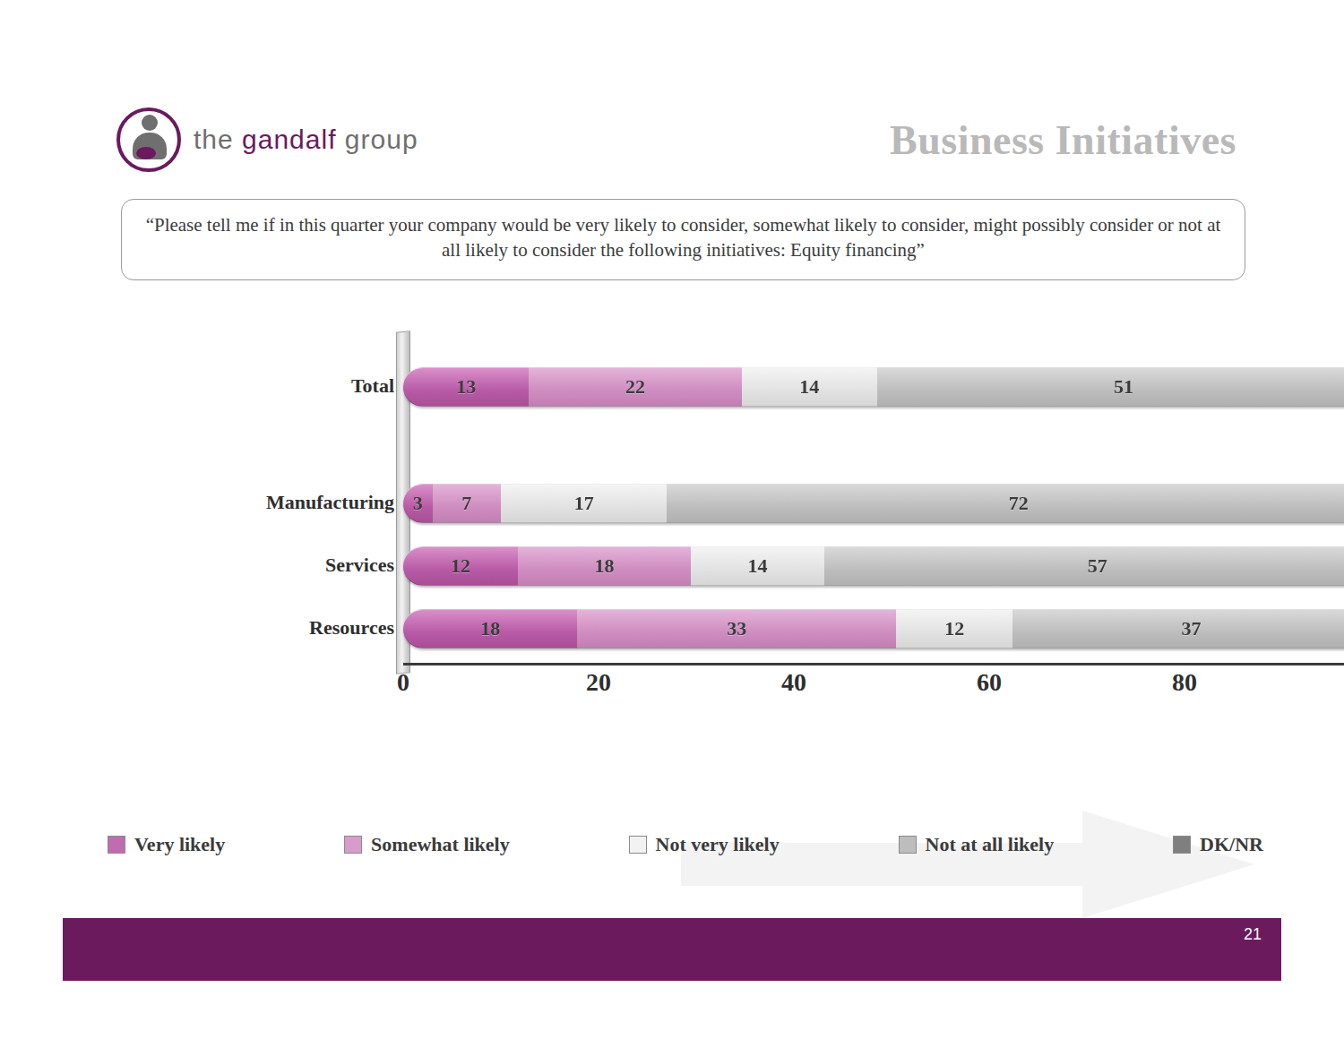the gandalf group
Business Initiatives
“Please tell me if in this quarter your company would be very likely to consider, somewhat likely to consider, might possibly consider or not at all likely to consider the following initiatives: Equity financing”
Total
13
22
14
51
1
Manufacturing
3
7
17
72
Services
12
18
14
57
Resources
18
33
12
37
0
20
40
60
80
100
Very likely
Somewhat likely
Not very likely
Not at all likely
DK/NR
21